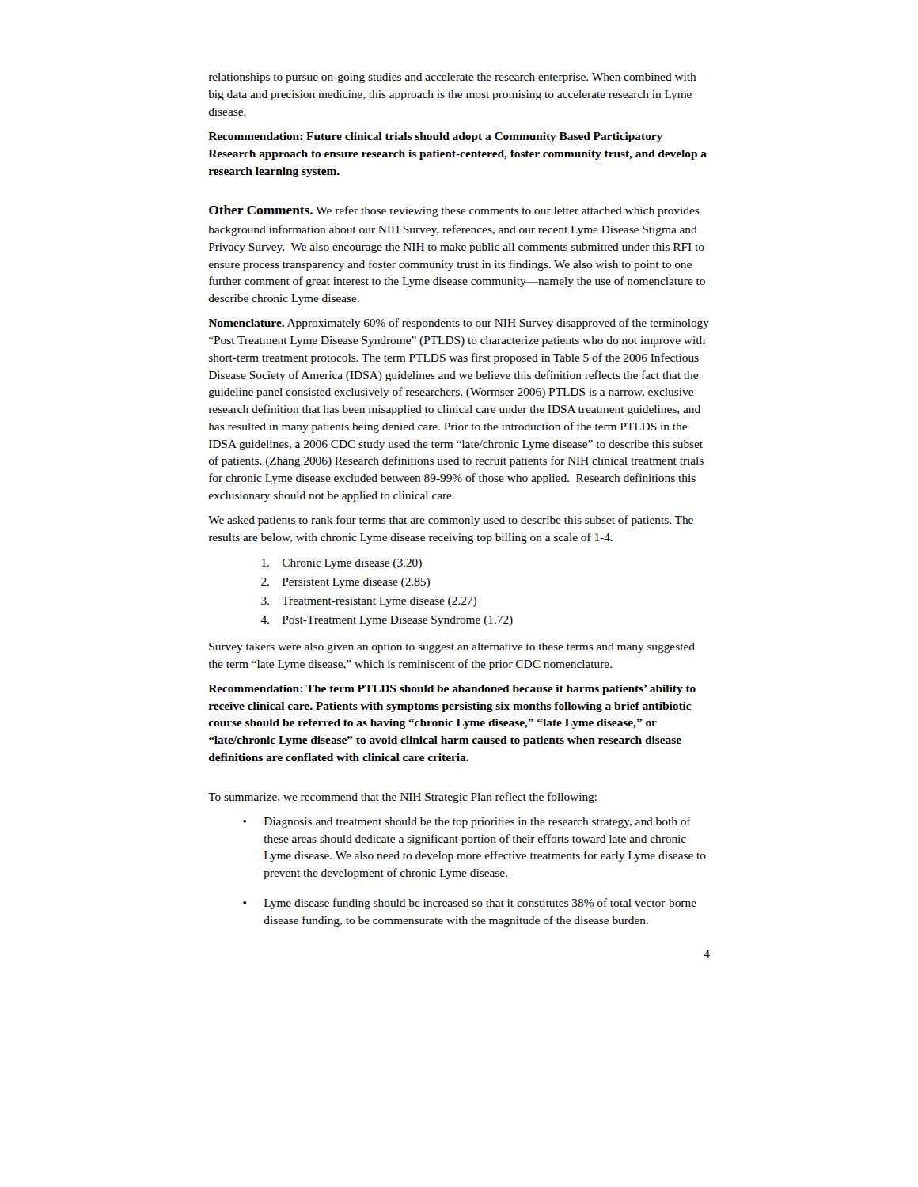relationships to pursue on-going studies and accelerate the research enterprise. When combined with big data and precision medicine, this approach is the most promising to accelerate research in Lyme disease.
Recommendation: Future clinical trials should adopt a Community Based Participatory Research approach to ensure research is patient-centered, foster community trust, and develop a research learning system.
Other Comments. We refer those reviewing these comments to our letter attached which provides background information about our NIH Survey, references, and our recent Lyme Disease Stigma and Privacy Survey. We also encourage the NIH to make public all comments submitted under this RFI to ensure process transparency and foster community trust in its findings. We also wish to point to one further comment of great interest to the Lyme disease community—namely the use of nomenclature to describe chronic Lyme disease.
Nomenclature. Approximately 60% of respondents to our NIH Survey disapproved of the terminology “Post Treatment Lyme Disease Syndrome” (PTLDS) to characterize patients who do not improve with short-term treatment protocols. The term PTLDS was first proposed in Table 5 of the 2006 Infectious Disease Society of America (IDSA) guidelines and we believe this definition reflects the fact that the guideline panel consisted exclusively of researchers. (Wormser 2006) PTLDS is a narrow, exclusive research definition that has been misapplied to clinical care under the IDSA treatment guidelines, and has resulted in many patients being denied care. Prior to the introduction of the term PTLDS in the IDSA guidelines, a 2006 CDC study used the term “late/chronic Lyme disease” to describe this subset of patients. (Zhang 2006) Research definitions used to recruit patients for NIH clinical treatment trials for chronic Lyme disease excluded between 89-99% of those who applied. Research definitions this exclusionary should not be applied to clinical care.
We asked patients to rank four terms that are commonly used to describe this subset of patients. The results are below, with chronic Lyme disease receiving top billing on a scale of 1-4.
Chronic Lyme disease (3.20)
Persistent Lyme disease (2.85)
Treatment-resistant Lyme disease (2.27)
Post-Treatment Lyme Disease Syndrome (1.72)
Survey takers were also given an option to suggest an alternative to these terms and many suggested the term “late Lyme disease,” which is reminiscent of the prior CDC nomenclature.
Recommendation: The term PTLDS should be abandoned because it harms patients’ ability to receive clinical care. Patients with symptoms persisting six months following a brief antibiotic course should be referred to as having “chronic Lyme disease,” “late Lyme disease,” or “late/chronic Lyme disease” to avoid clinical harm caused to patients when research disease definitions are conflated with clinical care criteria.
To summarize, we recommend that the NIH Strategic Plan reflect the following:
Diagnosis and treatment should be the top priorities in the research strategy, and both of these areas should dedicate a significant portion of their efforts toward late and chronic Lyme disease. We also need to develop more effective treatments for early Lyme disease to prevent the development of chronic Lyme disease.
Lyme disease funding should be increased so that it constitutes 38% of total vector-borne disease funding, to be commensurate with the magnitude of the disease burden.
4